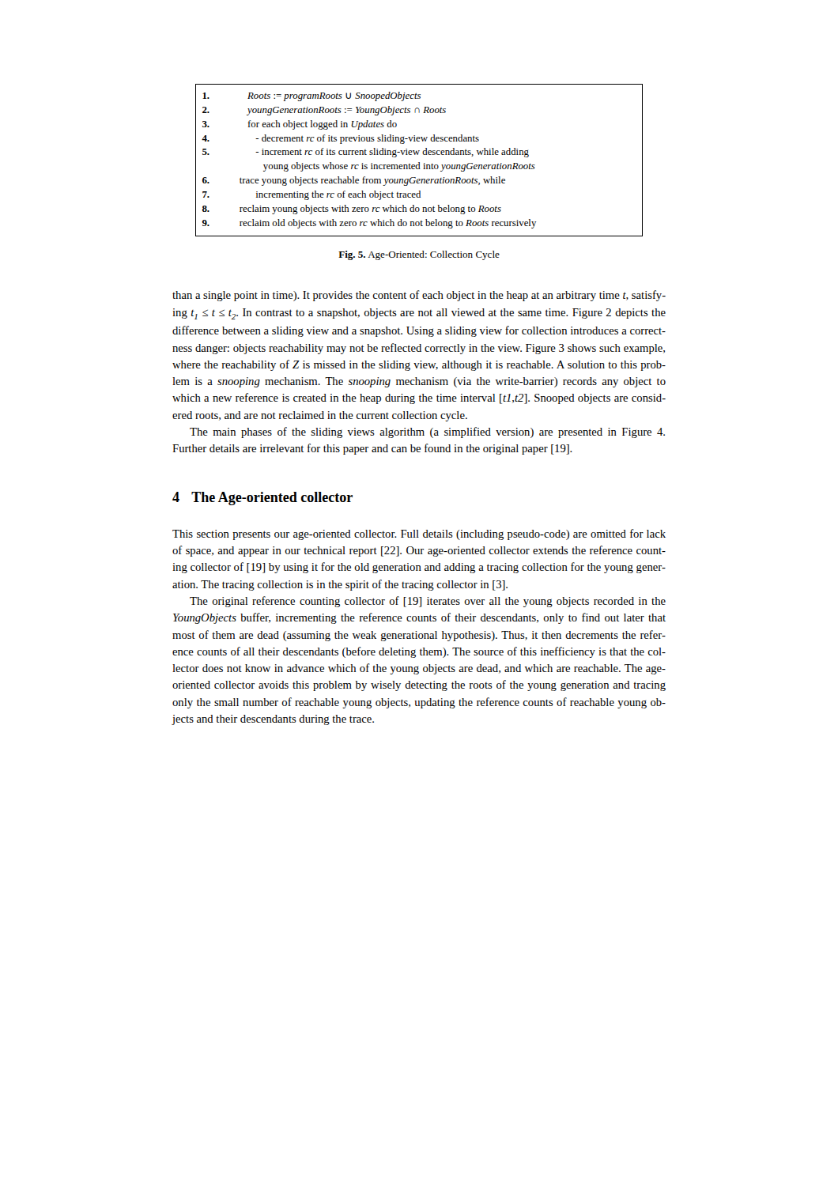| 1. | Roots := programRoots ∪ SnoopedObjects |
| 2. | youngGenerationRoots := YoungObjects ∩ Roots |
| 3. | for each object logged in Updates do |
| 4. | - decrement rc of its previous sliding-view descendants |
| 5. | - increment rc of its current sliding-view descendants, while adding |
| | young objects whose rc is incremented into youngGenerationRoots |
| 6. | trace young objects reachable from youngGenerationRoots , while |
| 7. | incrementing the rc of each object traced |
| 8. | reclaim young objects with zero rc which do not belong to Roots |
| 9. | reclaim old objects with zero rc which do not belong to Roots recursively |
Fig. 5. Age-Oriented: Collection Cycle
than a single point in time). It provides the content of each object in the heap at an arbitrary time t, satisfying t1 ≤ t ≤ t2. In contrast to a snapshot, objects are not all viewed at the same time. Figure 2 depicts the difference between a sliding view and a snapshot. Using a sliding view for collection introduces a correctness danger: objects reachability may not be reflected correctly in the view. Figure 3 shows such example, where the reachability of Z is missed in the sliding view, although it is reachable. A solution to this problem is a snooping mechanism. The snooping mechanism (via the write-barrier) records any object to which a new reference is created in the heap during the time interval [t1,t2]. Snooped objects are considered roots, and are not reclaimed in the current collection cycle.
The main phases of the sliding views algorithm (a simplified version) are presented in Figure 4. Further details are irrelevant for this paper and can be found in the original paper [19].
4 The Age-oriented collector
This section presents our age-oriented collector. Full details (including pseudo-code) are omitted for lack of space, and appear in our technical report [22]. Our age-oriented collector extends the reference counting collector of [19] by using it for the old generation and adding a tracing collection for the young generation. The tracing collection is in the spirit of the tracing collector in [3].
The original reference counting collector of [19] iterates over all the young objects recorded in the YoungObjects buffer, incrementing the reference counts of their descendants, only to find out later that most of them are dead (assuming the weak generational hypothesis). Thus, it then decrements the reference counts of all their descendants (before deleting them). The source of this inefficiency is that the collector does not know in advance which of the young objects are dead, and which are reachable. The age-oriented collector avoids this problem by wisely detecting the roots of the young generation and tracing only the small number of reachable young objects, updating the reference counts of reachable young objects and their descendants during the trace.